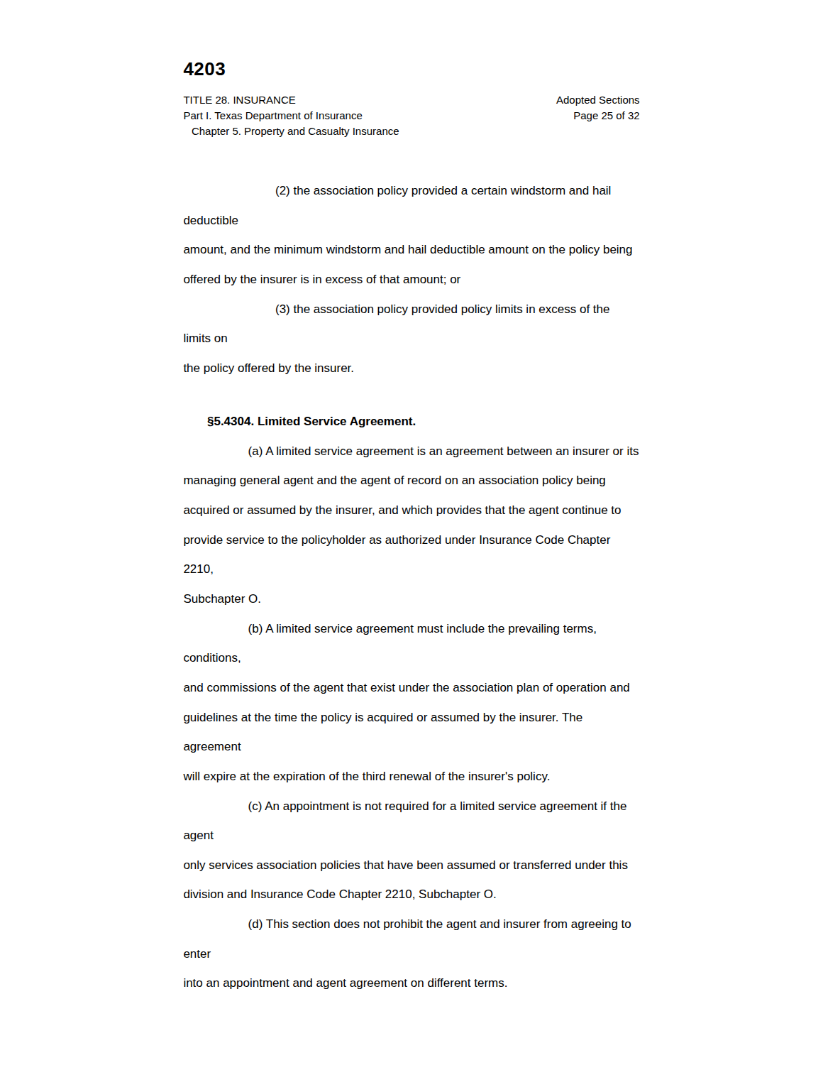4203
TITLE 28. INSURANCE
Part I. Texas Department of Insurance
Chapter 5. Property and Casualty Insurance
Adopted Sections
Page 25 of 32
(2) the association policy provided a certain windstorm and hail deductible
amount, and the minimum windstorm and hail deductible amount on the policy being
offered by the insurer is in excess of that amount; or
(3) the association policy provided policy limits in excess of the limits on
the policy offered by the insurer.
§5.4304. Limited Service Agreement.
(a) A limited service agreement is an agreement between an insurer or its
managing general agent and the agent of record on an association policy being
acquired or assumed by the insurer, and which provides that the agent continue to
provide service to the policyholder as authorized under Insurance Code Chapter 2210,
Subchapter O.
(b) A limited service agreement must include the prevailing terms, conditions,
and commissions of the agent that exist under the association plan of operation and
guidelines at the time the policy is acquired or assumed by the insurer. The agreement
will expire at the expiration of the third renewal of the insurer's policy.
(c) An appointment is not required for a limited service agreement if the agent
only services association policies that have been assumed or transferred under this
division and Insurance Code Chapter 2210, Subchapter O.
(d) This section does not prohibit the agent and insurer from agreeing to enter
into an appointment and agent agreement on different terms.